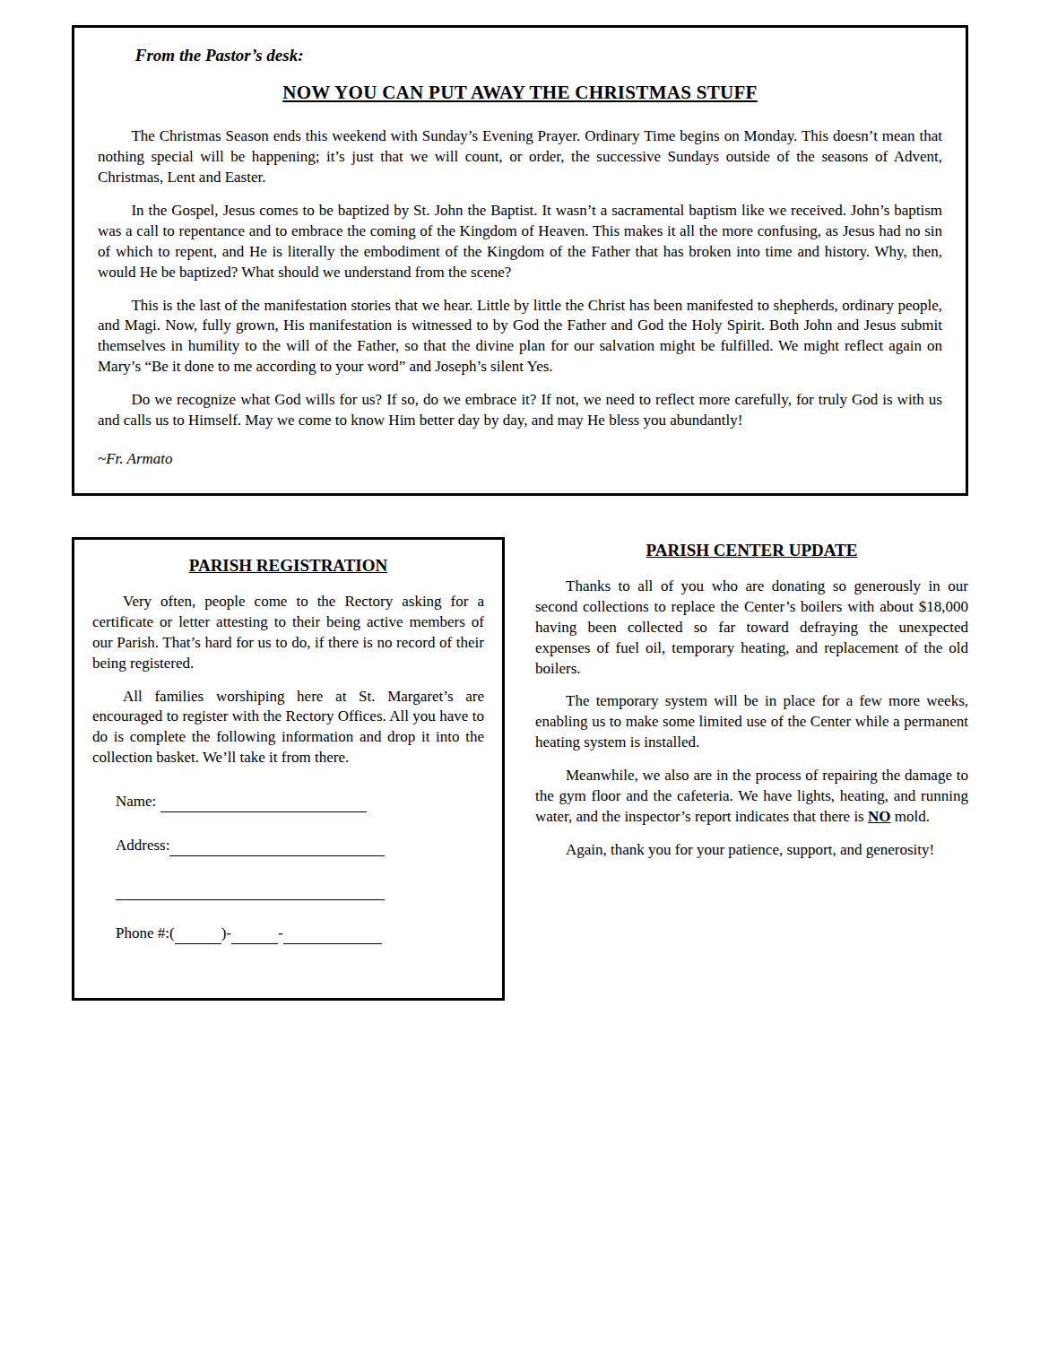From the Pastor’s desk:
NOW YOU CAN PUT AWAY THE CHRISTMAS STUFF
The Christmas Season ends this weekend with Sunday’s Evening Prayer. Ordinary Time begins on Monday. This doesn’t mean that nothing special will be happening; it’s just that we will count, or order, the successive Sundays outside of the seasons of Advent, Christmas, Lent and Easter.
In the Gospel, Jesus comes to be baptized by St. John the Baptist. It wasn’t a sacramental baptism like we received. John’s baptism was a call to repentance and to embrace the coming of the Kingdom of Heaven. This makes it all the more confusing, as Jesus had no sin of which to repent, and He is literally the embodiment of the Kingdom of the Father that has broken into time and history. Why, then, would He be baptized? What should we understand from the scene?
This is the last of the manifestation stories that we hear. Little by little the Christ has been manifested to shepherds, ordinary people, and Magi. Now, fully grown, His manifestation is witnessed to by God the Father and God the Holy Spirit. Both John and Jesus submit themselves in humility to the will of the Father, so that the divine plan for our salvation might be fulfilled. We might reflect again on Mary’s “Be it done to me according to your word” and Joseph’s silent Yes.
Do we recognize what God wills for us? If so, do we embrace it? If not, we need to reflect more carefully, for truly God is with us and calls us to Himself. May we come to know Him better day by day, and may He bless you abundantly!
~Fr. Armato
PARISH REGISTRATION
Very often, people come to the Rectory asking for a certificate or letter attesting to their being active members of our Parish. That’s hard for us to do, if there is no record of their being registered.
All families worshiping here at St. Margaret’s are encouraged to register with the Rectory Offices. All you have to do is complete the following information and drop it into the collection basket. We’ll take it from there.
Name:
Address:
Phone #:( )- -
PARISH CENTER UPDATE
Thanks to all of you who are donating so generously in our second collections to replace the Center’s boilers with about $18,000 having been collected so far toward defraying the unexpected expenses of fuel oil, temporary heating, and replacement of the old boilers.
The temporary system will be in place for a few more weeks, enabling us to make some limited use of the Center while a permanent heating system is installed.
Meanwhile, we also are in the process of repairing the damage to the gym floor and the cafeteria. We have lights, heating, and running water, and the inspector’s report indicates that there is NO mold.
Again, thank you for your patience, support, and generosity!